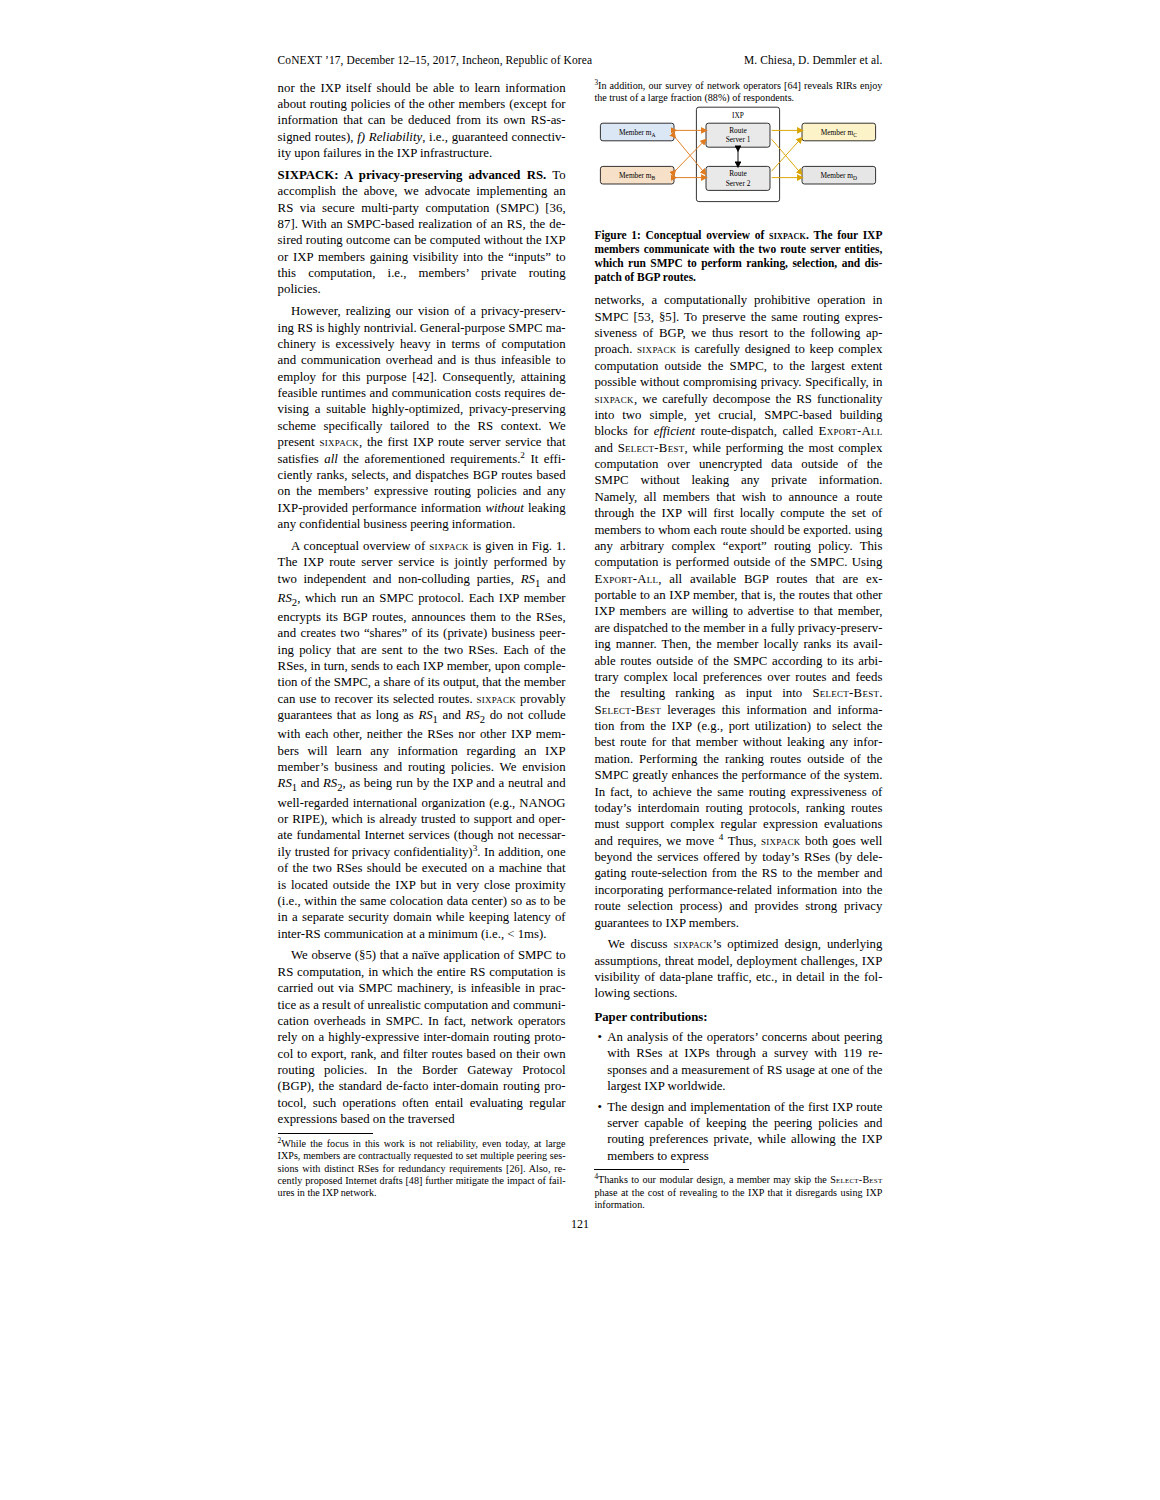CoNEXT ’17, December 12–15, 2017, Incheon, Republic of Korea
M. Chiesa, D. Demmler et al.
nor the IXP itself should be able to learn information about routing policies of the other members (except for information that can be deduced from its own RS-assigned routes), f) Reliability, i.e., guaranteed connectivity upon failures in the IXP infrastructure.
SIXPACK: A privacy-preserving advanced RS. To accomplish the above, we advocate implementing an RS via secure multi-party computation (SMPC) [36, 87]. With an SMPC-based realization of an RS, the desired routing outcome can be computed without the IXP or IXP members gaining visibility into the “inputs” to this computation, i.e., members’ private routing policies.
However, realizing our vision of a privacy-preserving RS is highly nontrivial. General-purpose SMPC machinery is excessively heavy in terms of computation and communication overhead and is thus infeasible to employ for this purpose [42]. Consequently, attaining feasible runtimes and communication costs requires devising a suitable highly-optimized, privacy-preserving scheme specifically tailored to the RS context. We present sixpack, the first IXP route server service that satisfies all the aforementioned requirements.2 It efficiently ranks, selects, and dispatches BGP routes based on the members’ expressive routing policies and any IXP-provided performance information without leaking any confidential business peering information.
A conceptual overview of sixpack is given in Fig. 1. The IXP route server service is jointly performed by two independent and non-colluding parties, RS1 and RS2, which run an SMPC protocol. Each IXP member encrypts its BGP routes, announces them to the RSes, and creates two “shares” of its (private) business peering policy that are sent to the two RSes. Each of the RSes, in turn, sends to each IXP member, upon completion of the SMPC, a share of its output, that the member can use to recover its selected routes. sixpack provably guarantees that as long as RS1 and RS2 do not collude with each other, neither the RSes nor other IXP members will learn any information regarding an IXP member’s business and routing policies. We envision RS1 and RS2, as being run by the IXP and a neutral and well-regarded international organization (e.g., NANOG or RIPE), which is already trusted to support and operate fundamental Internet services (though not necessarily trusted for privacy confidentiality)3. In addition, one of the two RSes should be executed on a machine that is located outside the IXP but in very close proximity (i.e., within the same colocation data center) so as to be in a separate security domain while keeping latency of inter-RS communication at a minimum (i.e., < 1ms).
We observe (§5) that a naïve application of SMPC to RS computation, in which the entire RS computation is carried out via SMPC machinery, is infeasible in practice as a result of unrealistic computation and communication overheads in SMPC. In fact, network operators rely on a highly-expressive inter-domain routing protocol to export, rank, and filter routes based on their own routing policies. In the Border Gateway Protocol (BGP), the standard de-facto inter-domain routing protocol, such operations often entail evaluating regular expressions based on the traversed
2While the focus in this work is not reliability, even today, at large IXPs, members are contractually requested to set multiple peering sessions with distinct RSes for redundancy requirements [26]. Also, recently proposed Internet drafts [48] further mitigate the impact of failures in the IXP network.
3In addition, our survey of network operators [64] reveals RIRs enjoy the trust of a large fraction (88%) of respondents.
IXP Route Server 1 Route Server 2 Member mA Member mB Member mC Member mD
Figure 1: Conceptual overview of sixpack. The four IXP members communicate with the two route server entities, which run SMPC to perform ranking, selection, and dispatch of BGP routes.
networks, a computationally prohibitive operation in SMPC [53, §5]. To preserve the same routing expressiveness of BGP, we thus resort to the following approach. sixpack is carefully designed to keep complex computation outside the SMPC, to the largest extent possible without compromising privacy. Specifically, in sixpack, we carefully decompose the RS functionality into two simple, yet crucial, SMPC-based building blocks for efficient route-dispatch, called Export-All and Select-Best, while performing the most complex computation over unencrypted data outside of the SMPC without leaking any private information. Namely, all members that wish to announce a route through the IXP will first locally compute the set of members to whom each route should be exported. using any arbitrary complex “export” routing policy. This computation is performed outside of the SMPC. Using Export-All, all available BGP routes that are exportable to an IXP member, that is, the routes that other IXP members are willing to advertise to that member, are dispatched to the member in a fully privacy-preserving manner. Then, the member locally ranks its available routes outside of the SMPC according to its arbitrary complex local preferences over routes and feeds the resulting ranking as input into Select-Best. Select-Best leverages this information and information from the IXP (e.g., port utilization) to select the best route for that member without leaking any information. Performing the ranking routes outside of the SMPC greatly enhances the performance of the system. In fact, to achieve the same routing expressiveness of today’s interdomain routing protocols, ranking routes must support complex regular expression evaluations and requires, we move 4 Thus, sixpack both goes well beyond the services offered by today’s RSes (by delegating route-selection from the RS to the member and incorporating performance-related information into the route selection process) and provides strong privacy guarantees to IXP members.
We discuss sixpack’s optimized design, underlying assumptions, threat model, deployment challenges, IXP visibility of data-plane traffic, etc., in detail in the following sections.
Paper contributions:
An analysis of the operators’ concerns about peering with RSes at IXPs through a survey with 119 responses and a measurement of RS usage at one of the largest IXP worldwide.
The design and implementation of the first IXP route server capable of keeping the peering policies and routing preferences private, while allowing the IXP members to express
4Thanks to our modular design, a member may skip the Select-Best phase at the cost of revealing to the IXP that it disregards using IXP information.
121